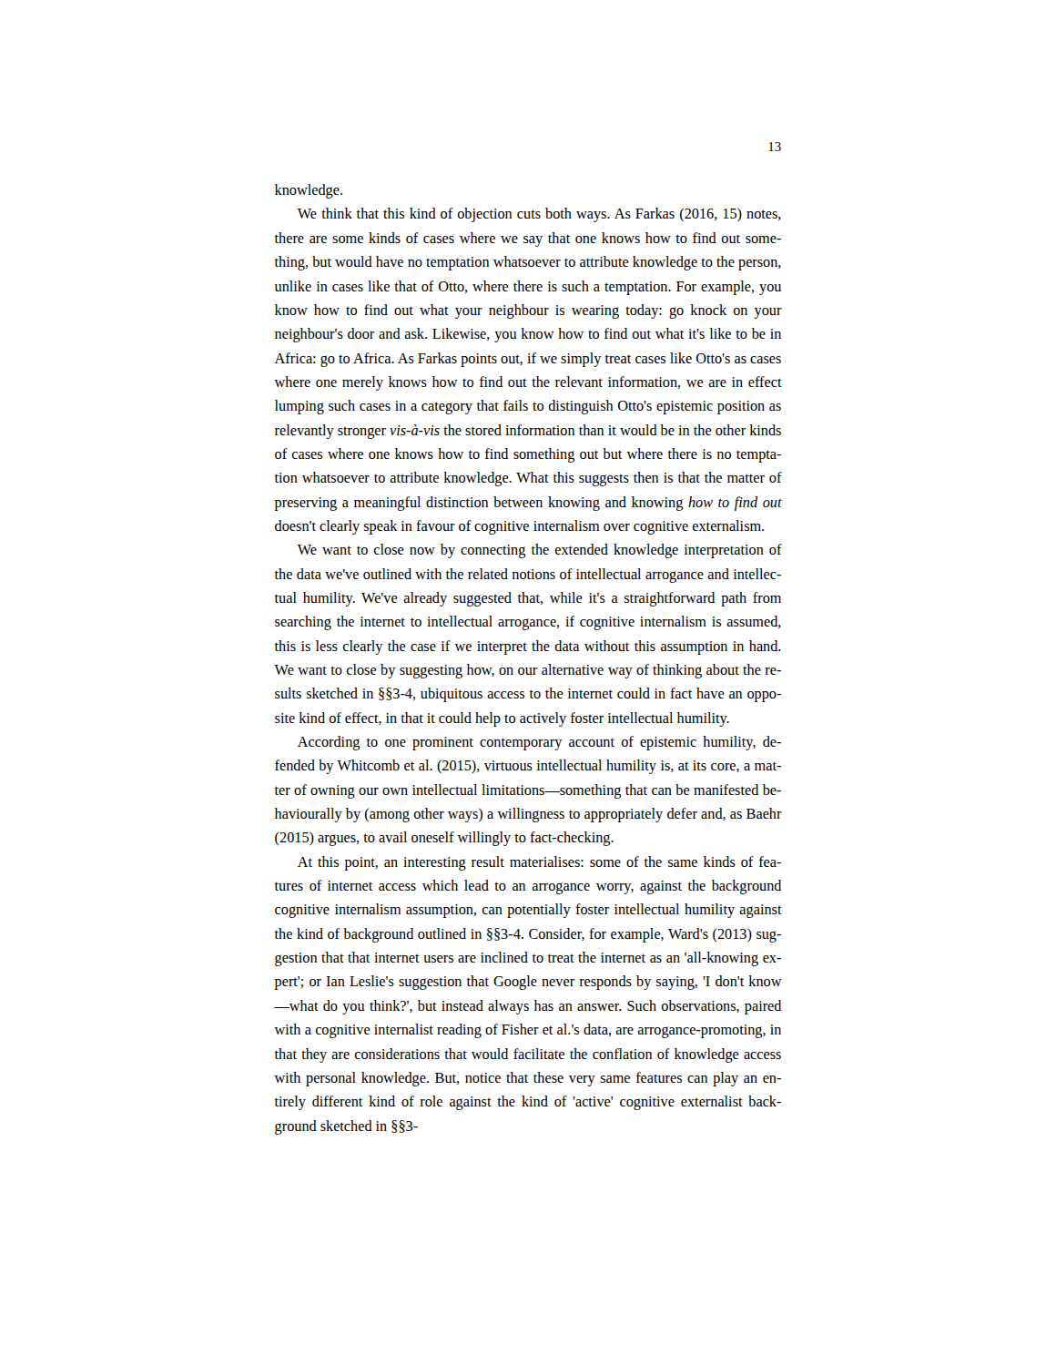13
knowledge.
We think that this kind of objection cuts both ways. As Farkas (2016, 15) notes, there are some kinds of cases where we say that one knows how to find out something, but would have no temptation whatsoever to attribute knowledge to the person, unlike in cases like that of Otto, where there is such a temptation. For example, you know how to find out what your neighbour is wearing today: go knock on your neighbour's door and ask. Likewise, you know how to find out what it's like to be in Africa: go to Africa. As Farkas points out, if we simply treat cases like Otto's as cases where one merely knows how to find out the relevant information, we are in effect lumping such cases in a category that fails to distinguish Otto's epistemic position as relevantly stronger vis-à-vis the stored information than it would be in the other kinds of cases where one knows how to find something out but where there is no temptation whatsoever to attribute knowledge. What this suggests then is that the matter of preserving a meaningful distinction between knowing and knowing how to find out doesn't clearly speak in favour of cognitive internalism over cognitive externalism.
We want to close now by connecting the extended knowledge interpretation of the data we've outlined with the related notions of intellectual arrogance and intellectual humility. We've already suggested that, while it's a straightforward path from searching the internet to intellectual arrogance, if cognitive internalism is assumed, this is less clearly the case if we interpret the data without this assumption in hand. We want to close by suggesting how, on our alternative way of thinking about the results sketched in §§3-4, ubiquitous access to the internet could in fact have an opposite kind of effect, in that it could help to actively foster intellectual humility.
According to one prominent contemporary account of epistemic humility, defended by Whitcomb et al. (2015), virtuous intellectual humility is, at its core, a matter of owning our own intellectual limitations—something that can be manifested behaviourally by (among other ways) a willingness to appropriately defer and, as Baehr (2015) argues, to avail oneself willingly to fact-checking.
At this point, an interesting result materialises: some of the same kinds of features of internet access which lead to an arrogance worry, against the background cognitive internalism assumption, can potentially foster intellectual humility against the kind of background outlined in §§3-4. Consider, for example, Ward's (2013) suggestion that that internet users are inclined to treat the internet as an 'all-knowing expert'; or Ian Leslie's suggestion that Google never responds by saying, 'I don't know—what do you think?', but instead always has an answer. Such observations, paired with a cognitive internalist reading of Fisher et al.'s data, are arrogance-promoting, in that they are considerations that would facilitate the conflation of knowledge access with personal knowledge. But, notice that these very same features can play an entirely different kind of role against the kind of 'active' cognitive externalist background sketched in §§3-